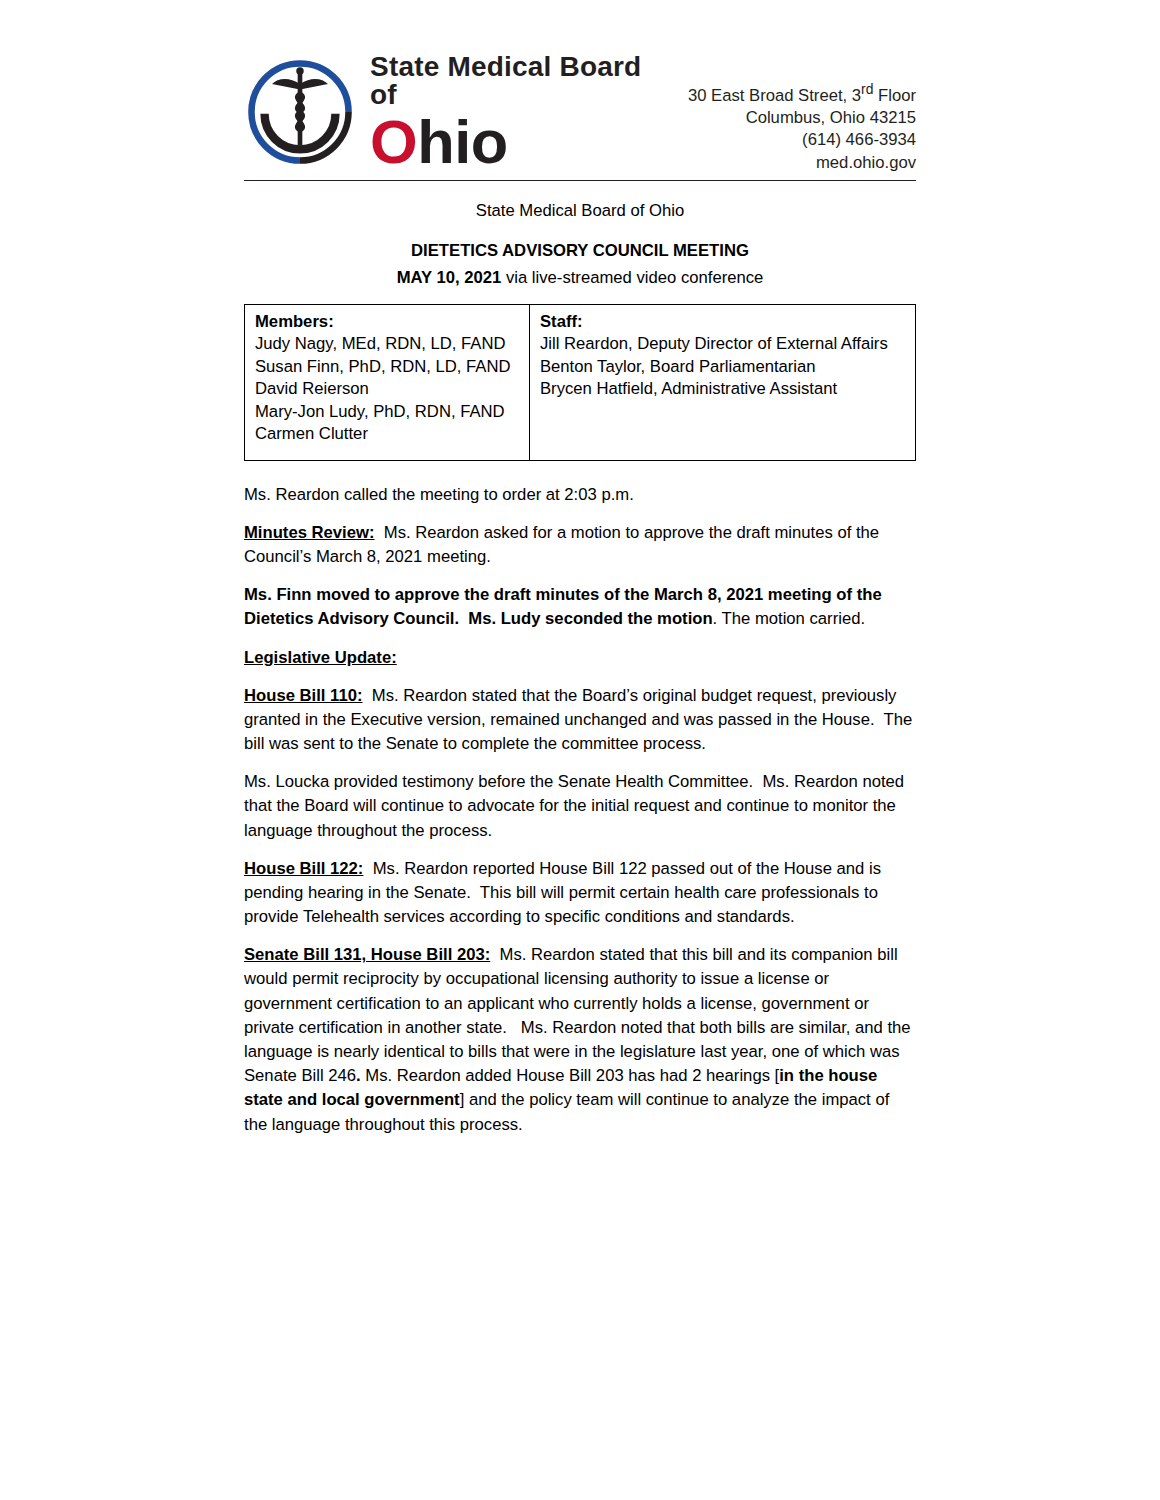State Medical Board of
Ohio
30 East Broad Street, 3rd Floor
Columbus, Ohio 43215
(614) 466-3934
med.ohio.gov
State Medical Board of Ohio
DIETETICS ADVISORY COUNCIL MEETING
MAY 10, 2021 via live-streamed video conference
| Members: Judy Nagy, MEd, RDN, LD, FAND Susan Finn, PhD, RDN, LD, FAND David Reierson Mary-Jon Ludy, PhD, RDN, FAND Carmen Clutter | Staff: Jill Reardon, Deputy Director of External Affairs Benton Taylor, Board Parliamentarian Brycen Hatfield, Administrative Assistant |
Ms. Reardon called the meeting to order at 2:03 p.m.
Minutes Review: Ms. Reardon asked for a motion to approve the draft minutes of the Council’s March 8, 2021 meeting.
Ms. Finn moved to approve the draft minutes of the March 8, 2021 meeting of the Dietetics Advisory Council. Ms. Ludy seconded the motion. The motion carried.
Legislative Update:
House Bill 110: Ms. Reardon stated that the Board’s original budget request, previously granted in the Executive version, remained unchanged and was passed in the House. The bill was sent to the Senate to complete the committee process.
Ms. Loucka provided testimony before the Senate Health Committee. Ms. Reardon noted that the Board will continue to advocate for the initial request and continue to monitor the language throughout the process.
House Bill 122: Ms. Reardon reported House Bill 122 passed out of the House and is pending hearing in the Senate. This bill will permit certain health care professionals to provide Telehealth services according to specific conditions and standards.
Senate Bill 131, House Bill 203: Ms. Reardon stated that this bill and its companion bill would permit reciprocity by occupational licensing authority to issue a license or government certification to an applicant who currently holds a license, government or private certification in another state. Ms. Reardon noted that both bills are similar, and the language is nearly identical to bills that were in the legislature last year, one of which was Senate Bill 246. Ms. Reardon added House Bill 203 has had 2 hearings [in the house state and local government] and the policy team will continue to analyze the impact of the language throughout this process.